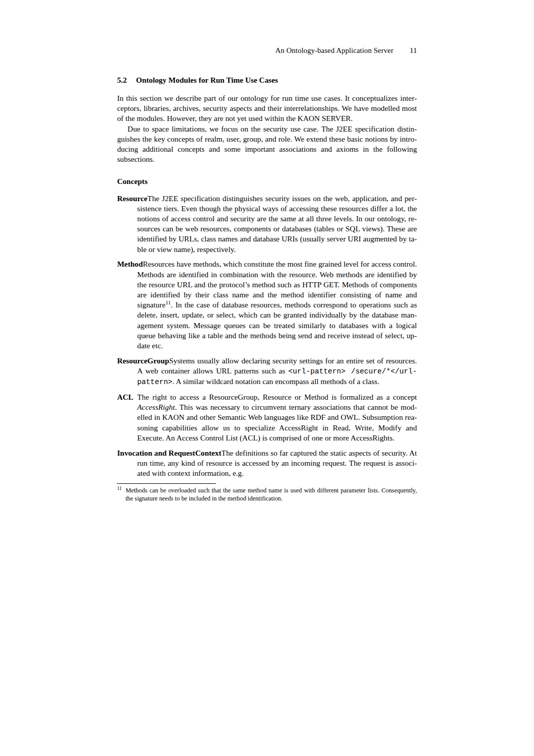An Ontology-based Application Server11
5.2 Ontology Modules for Run Time Use Cases
In this section we describe part of our ontology for run time use cases. It conceptualizes interceptors, libraries, archives, security aspects and their interrelationships. We have modelled most of the modules. However, they are not yet used within the KAON SERVER.
Due to space limitations, we focus on the security use case. The J2EE specification distinguishes the key concepts of realm, user, group, and role. We extend these basic notions by introducing additional concepts and some important associations and axioms in the following subsections.
Concepts
Resource
The J2EE specification distinguishes security issues on the web, application, and persistence tiers. Even though the physical ways of accessing these resources differ a lot, the notions of access control and security are the same at all three levels. In our ontology, resources can be web resources, components or databases (tables or SQL views). These are identified by URLs, class names and database URIs (usually server URI augmented by table or view name), respectively.
Method
Resources have methods, which constitute the most fine grained level for access control. Methods are identified in combination with the resource. Web methods are identified by the resource URL and the protocol’s method such as HTTP GET. Methods of components are identified by their class name and the method identifier consisting of name and signature11. In the case of database resources, methods correspond to operations such as delete, insert, update, or select, which can be granted individually by the database management system. Message queues can be treated similarly to databases with a logical queue behaving like a table and the methods being send and receive instead of select, update etc.
ResourceGroup
Systems usually allow declaring security settings for an entire set of resources. A web container allows URL patterns such as <url-pattern> /secure/*</url-pattern>. A similar wildcard notation can encompass all methods of a class.
ACL
The right to access a ResourceGroup, Resource or Method is formalized as a concept AccessRight. This was necessary to circumvent ternary associations that cannot be modelled in KAON and other Semantic Web languages like RDF and OWL. Subsumption reasoning capabilities allow us to specialize AccessRight in Read, Write, Modify and Execute. An Access Control List (ACL) is comprised of one or more AccessRights.
Invocation and RequestContext
The definitions so far captured the static aspects of security. At run time, any kind of resource is accessed by an incoming request. The request is associated with context information, e.g.
11 Methods can be overloaded such that the same method name is used with different parameter lists. Consequently, the signature needs to be included in the method identification.